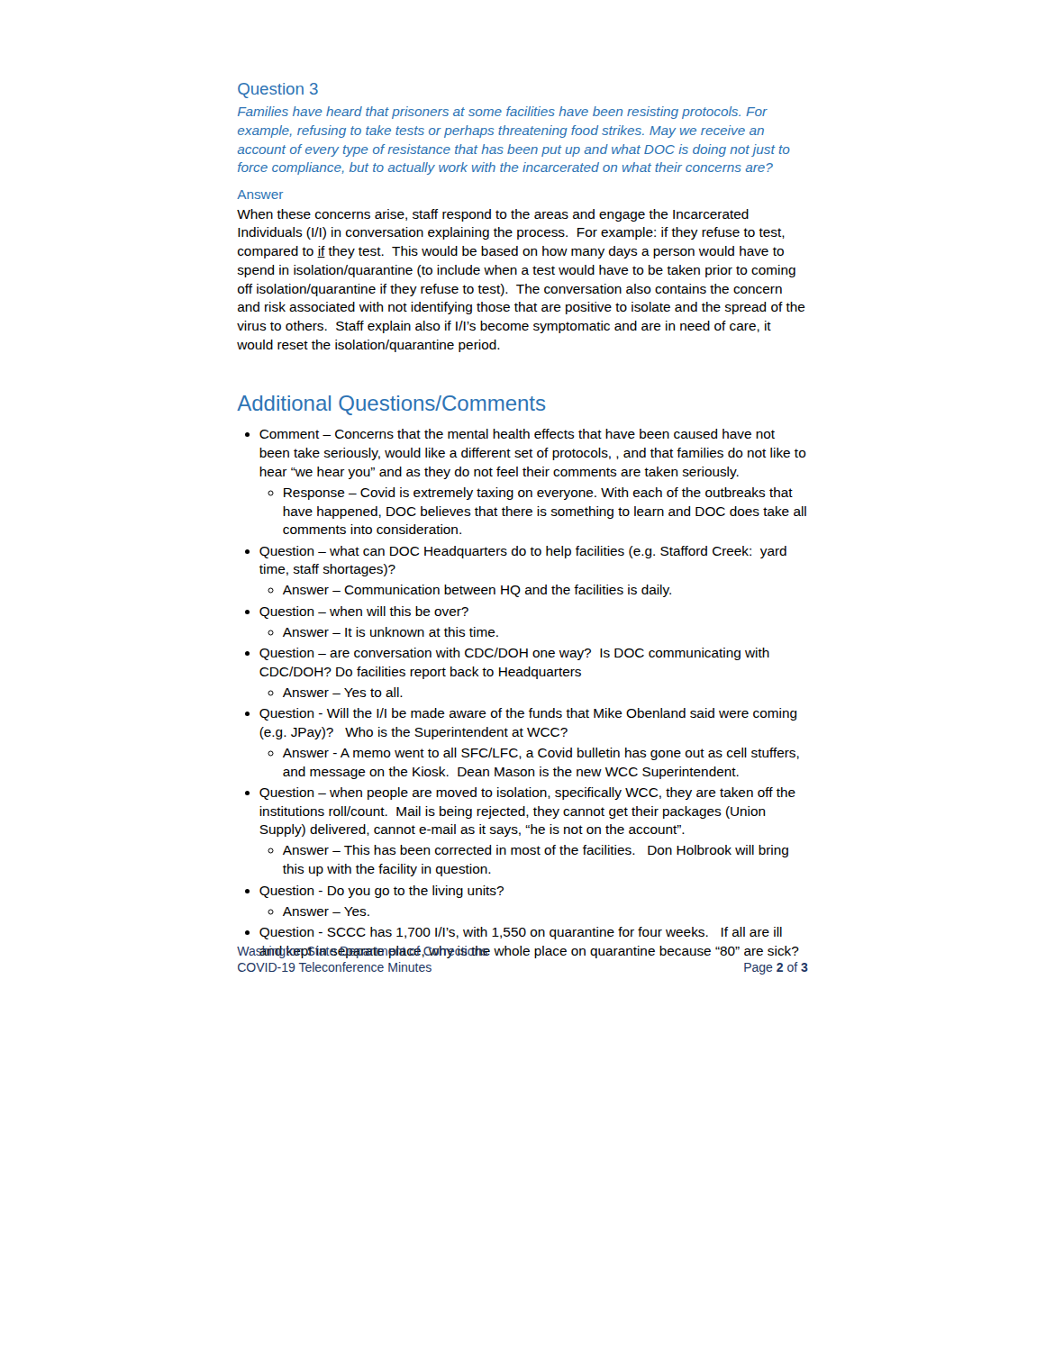Question 3
Families have heard that prisoners at some facilities have been resisting protocols. For example, refusing to take tests or perhaps threatening food strikes. May we receive an account of every type of resistance that has been put up and what DOC is doing not just to force compliance, but to actually work with the incarcerated on what their concerns are?
Answer
When these concerns arise, staff respond to the areas and engage the Incarcerated Individuals (I/I) in conversation explaining the process. For example: if they refuse to test, compared to if they test. This would be based on how many days a person would have to spend in isolation/quarantine (to include when a test would have to be taken prior to coming off isolation/quarantine if they refuse to test). The conversation also contains the concern and risk associated with not identifying those that are positive to isolate and the spread of the virus to others. Staff explain also if I/I’s become symptomatic and are in need of care, it would reset the isolation/quarantine period.
Additional Questions/Comments
Comment – Concerns that the mental health effects that have been caused have not been take seriously, would like a different set of protocols, , and that families do not like to hear “we hear you” and as they do not feel their comments are taken seriously.
Response – Covid is extremely taxing on everyone. With each of the outbreaks that have happened, DOC believes that there is something to learn and DOC does take all comments into consideration.
Question – what can DOC Headquarters do to help facilities (e.g. Stafford Creek: yard time, staff shortages)?
Answer – Communication between HQ and the facilities is daily.
Question – when will this be over?
Answer – It is unknown at this time.
Question – are conversation with CDC/DOH one way? Is DOC communicating with CDC/DOH? Do facilities report back to Headquarters
Answer – Yes to all.
Question - Will the I/I be made aware of the funds that Mike Obenland said were coming (e.g. JPay)? Who is the Superintendent at WCC?
Answer - A memo went to all SFC/LFC, a Covid bulletin has gone out as cell stuffers, and message on the Kiosk. Dean Mason is the new WCC Superintendent.
Question – when people are moved to isolation, specifically WCC, they are taken off the institutions roll/count. Mail is being rejected, they cannot get their packages (Union Supply) delivered, cannot e-mail as it says, “he is not on the account”.
Answer – This has been corrected in most of the facilities. Don Holbrook will bring this up with the facility in question.
Question - Do you go to the living units?
Answer – Yes.
Question - SCCC has 1,700 I/I’s, with 1,550 on quarantine for four weeks. If all are ill and kept in separate place, why is the whole place on quarantine because “80” are sick?
Washington State Department of Corrections
COVID-19 Teleconference Minutes
Page 2 of 3